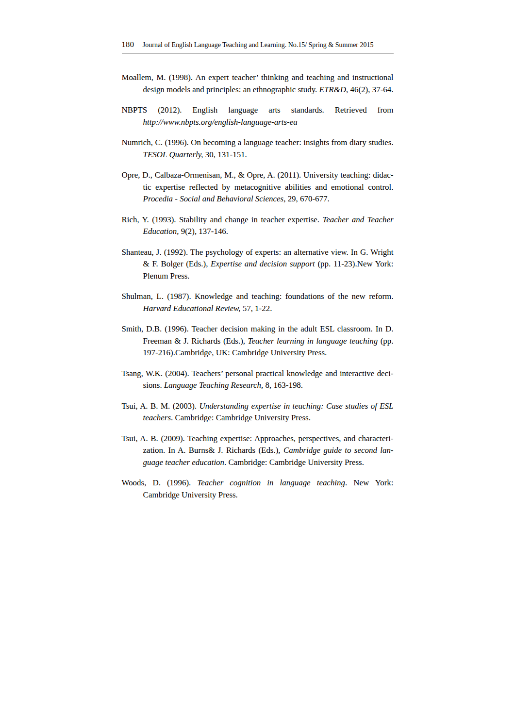180 Journal of English Language Teaching and Learning. No.15/ Spring & Summer 2015
Moallem, M. (1998). An expert teacher’ thinking and teaching and instructional design models and principles: an ethnographic study. ETR&D, 46(2), 37-64.
NBPTS (2012). English language arts standards. Retrieved from http://www.nbpts.org/english-language-arts-ea
Numrich, C. (1996). On becoming a language teacher: insights from diary studies. TESOL Quarterly, 30, 131-151.
Opre, D., Calbaza-Ormenisan, M., & Opre, A. (2011). University teaching: didactic expertise reflected by metacognitive abilities and emotional control. Procedia - Social and Behavioral Sciences, 29, 670-677.
Rich, Y. (1993). Stability and change in teacher expertise. Teacher and Teacher Education, 9(2), 137-146.
Shanteau, J. (1992). The psychology of experts: an alternative view. In G. Wright & F. Bolger (Eds.), Expertise and decision support (pp. 11-23).New York: Plenum Press.
Shulman, L. (1987). Knowledge and teaching: foundations of the new reform. Harvard Educational Review, 57, 1-22.
Smith, D.B. (1996). Teacher decision making in the adult ESL classroom. In D. Freeman & J. Richards (Eds.), Teacher learning in language teaching (pp. 197-216).Cambridge, UK: Cambridge University Press.
Tsang, W.K. (2004). Teachers’ personal practical knowledge and interactive decisions. Language Teaching Research, 8, 163-198.
Tsui, A. B. M. (2003). Understanding expertise in teaching: Case studies of ESL teachers. Cambridge: Cambridge University Press.
Tsui, A. B. (2009). Teaching expertise: Approaches, perspectives, and characterization. In A. Burns& J. Richards (Eds.), Cambridge guide to second language teacher education. Cambridge: Cambridge University Press.
Woods, D. (1996). Teacher cognition in language teaching. New York: Cambridge University Press.